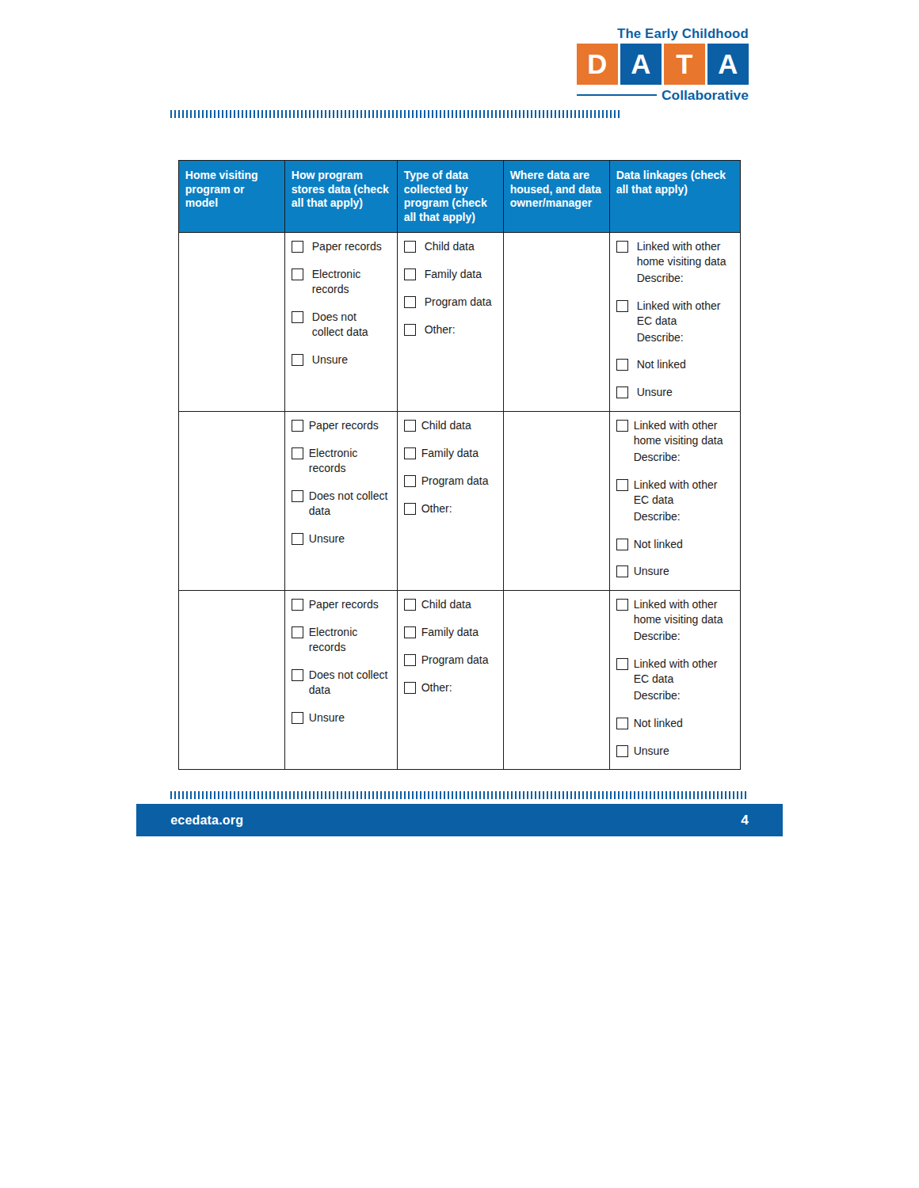The Early Childhood
DATA
Collaborative
| Home visiting program or model | How program stores data (check all that apply) | Type of data collected by program (check all that apply) | Where data are housed, and data owner/manager | Data linkages (check all that apply) |
| --- | --- | --- | --- | --- |
| | Paper records Electronic records Does not collect data Unsure | Child data Family data Program data Other: | | Linked with other home visiting data Describe: Linked with other EC data Describe: Not linked Unsure |
| | Paper records Electronic records Does not collect data Unsure | Child data Family data Program data Other: | | Linked with other home visiting data Describe: Linked with other EC data Describe: Not linked Unsure |
| | Paper records Electronic records Does not collect data Unsure | Child data Family data Program data Other: | | Linked with other home visiting data Describe: Linked with other EC data Describe: Not linked Unsure |
ecedata.org 4